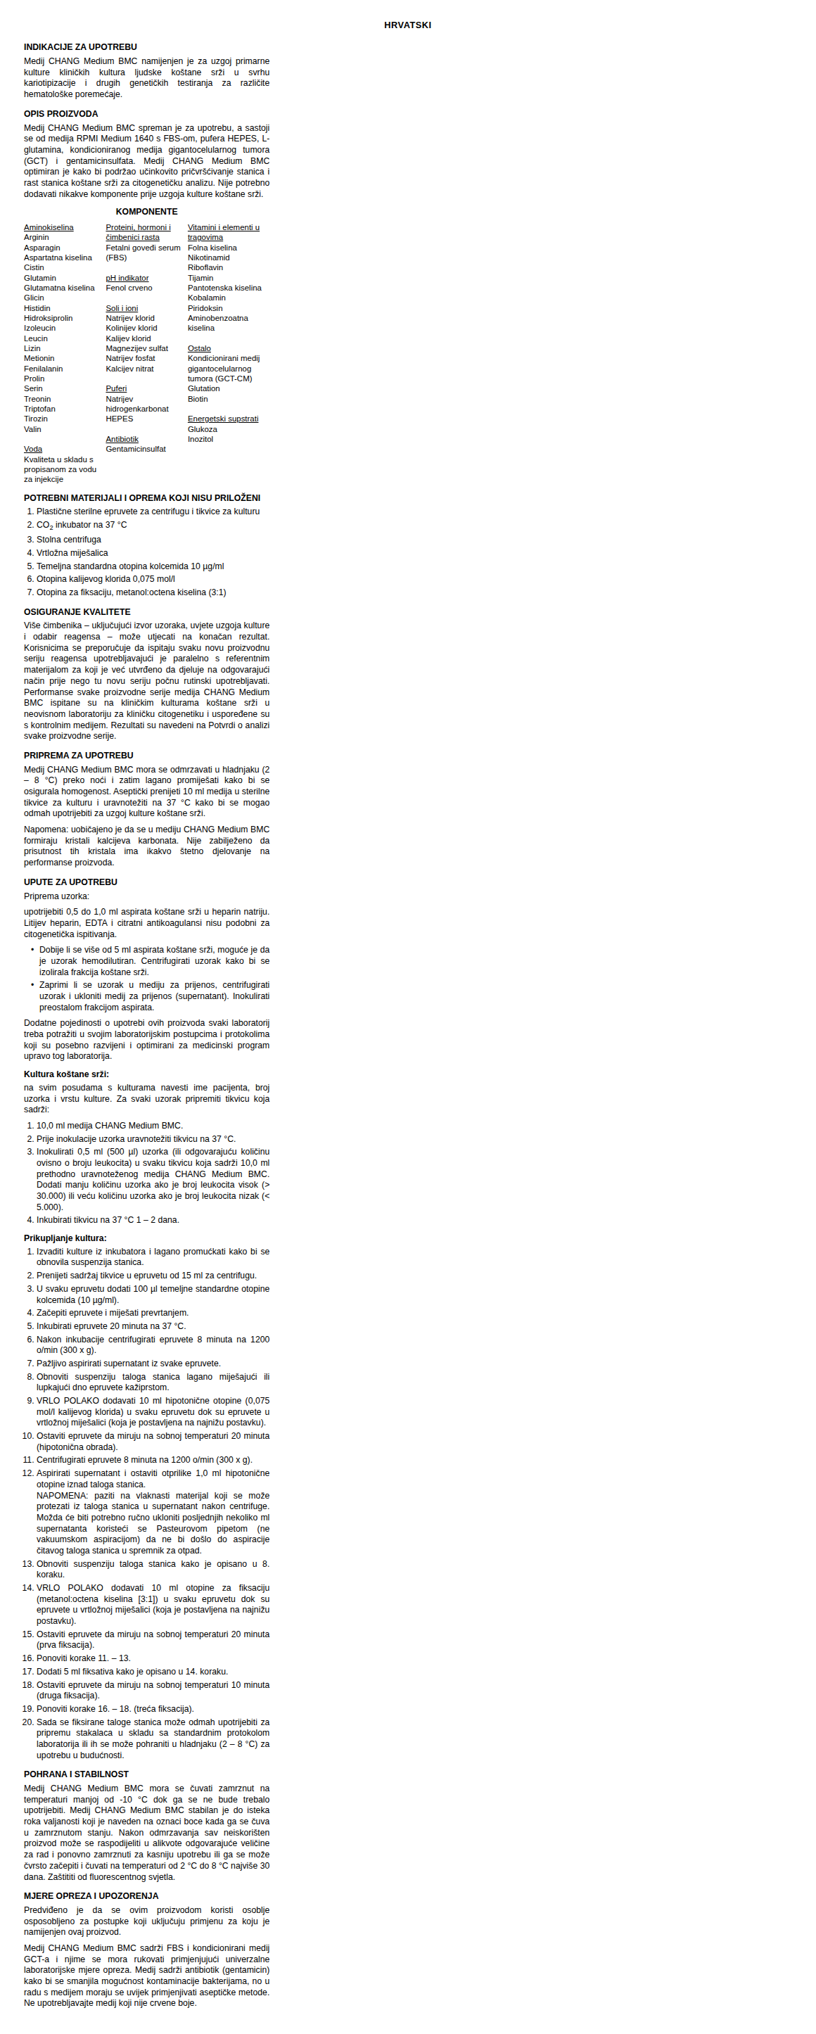HRVATSKI
INDIKACIJE ZA UPOTREBU
Medij CHANG Medium BMC namijenjen je za uzgoj primarne kulture kliničkih kultura ljudske koštane srži u svrhu kariotipizacije i drugih genetičkih testiranja za različite hematološke poremećaje.
OPIS PROIZVODA
Medij CHANG Medium BMC spreman je za upotrebu, a sastoji se od medija RPMI Medium 1640 s FBS-om, pufera HEPES, L-glutamina, kondicioniranog medija gigantocelularnog tumora (GCT) i gentamicinsulfata. Medij CHANG Medium BMC optimiran je kako bi podržao učinkovito pričvršćivanje stanica i rast stanica koštane srži za citogenetičku analizu. Nije potrebno dodavati nikakve komponente prije uzgoja kulture koštane srži.
KOMPONENTE
| Aminokiselina Arginin Asparagin Aspartatna kiselina Cistin Glutamin Glutamatna kiselina Glicin Histidin Hidroksiprolin Izoleucin Leucin Lizin Metionin Fenilalanin Prolin Serin Treonin Triptofan Tirozin Valin Voda Kvaliteta u skladu s propisanom za vodu za injekcije | Proteini, hormoni i čimbenici rasta Fetalni goveđi serum (FBS) pH indikator Fenol crveno Soli i ioni Natrijev klorid Kolinijev klorid Kalijev klorid Magnezijev sulfat Natrijev fosfat Kalcijev nitrat Puferi Natrijev hidrogenkarbonat HEPES Antibiotik Gentamicinsulfat | Vitamini i elementi u tragovima Folna kiselina Nikotinamid Riboflavin Tijamin Pantotenska kiselina Kobalamin Piridoksin Aminobenzoatna kiselina Ostalo Kondicionirani medij gigantocelularnog tumora (GCT-CM) Glutation Biotin Energetski supstrati Glukoza Inozitol |
POTREBNI MATERIJALI I OPREMA KOJI NISU PRILOŽENI
Plastične sterilne epruvete za centrifugu i tikvice za kulturu
CO2 inkubator na 37 °C
Stolna centrifuga
Vrtložna miješalica
Temeljna standardna otopina kolcemida 10 µg/ml
Otopina kalijevog klorida 0,075 mol/l
Otopina za fiksaciju, metanol:octena kiselina (3:1)
OSIGURANJE KVALITETE
Više čimbenika – uključujući izvor uzoraka, uvjete uzgoja kulture i odabir reagensa – može utjecati na konačan rezultat. Korisnicima se preporučuje da ispitaju svaku novu proizvodnu seriju reagensa upotrebljavajući je paralelno s referentnim materijalom za koji je već utvrđeno da djeluje na odgovarajući način prije nego tu novu seriju počnu rutinski upotrebljavati. Performanse svake proizvodne serije medija CHANG Medium BMC ispitane su na kliničkim kulturama koštane srži u neovisnom laboratoriju za kliničku citogenetiku i uspoređene su s kontrolnim medijem. Rezultati su navedeni na Potvrdi o analizi svake proizvodne serije.
PRIPREMA ZA UPOTREBU
Medij CHANG Medium BMC mora se odmrzavati u hladnjaku (2 – 8 °C) preko noći i zatim lagano promiješati kako bi se osigurala homogenost. Aseptički prenijeti 10 ml medija u sterilne tikvice za kulturu i uravnotežiti na 37 °C kako bi se mogao odmah upotrijebiti za uzgoj kulture koštane srži.
Napomena: uobičajeno je da se u mediju CHANG Medium BMC formiraju kristali kalcijeva karbonata. Nije zabilježeno da prisutnost tih kristala ima ikakvo štetno djelovanje na performanse proizvoda.
UPUTE ZA UPOTREBU
Priprema uzorka:
upotrijebiti 0,5 do 1,0 ml aspirata koštane srži u heparin natriju. Litijev heparin, EDTA i citratni antikoagulansi nisu podobni za citogenetička ispitivanja.
Dobije li se više od 5 ml aspirata koštane srži, moguće je da je uzorak hemodilutiran. Centrifugirati uzorak kako bi se izolirala frakcija koštane srži.
Zaprimi li se uzorak u mediju za prijenos, centrifugirati uzorak i ukloniti medij za prijenos (supernatant). Inokulirati preostalom frakcijom aspirata.
Dodatne pojedinosti o upotrebi ovih proizvoda svaki laboratorij treba potražiti u svojim laboratorijskim postupcima i protokolima koji su posebno razvijeni i optimirani za medicinski program upravo tog laboratorija.
Kultura koštane srži:
na svim posudama s kulturama navesti ime pacijenta, broj uzorka i vrstu kulture. Za svaki uzorak pripremiti tikvicu koja sadrži:
10,0 ml medija CHANG Medium BMC.
Prije inokulacije uzorka uravnotežiti tikvicu na 37 °C.
Inokulirati 0,5 ml (500 µl) uzorka (ili odgovarajuću količinu ovisno o broju leukocita) u svaku tikvicu koja sadrži 10,0 ml prethodno uravnoteženog medija CHANG Medium BMC. Dodati manju količinu uzorka ako je broj leukocita visok (> 30.000) ili veću količinu uzorka ako je broj leukocita nizak (< 5.000).
Inkubirati tikvicu na 37 °C 1 – 2 dana.
Prikupljanje kultura:
Izvaditi kulture iz inkubatora i lagano promućkati kako bi se obnovila suspenzija stanica.
Prenijeti sadržaj tikvice u epruvetu od 15 ml za centrifugu.
U svaku epruvetu dodati 100 µl temeljne standardne otopine kolcemida (10 µg/ml).
Začepiti epruvete i miješati prevrtanjem.
Inkubirati epruvete 20 minuta na 37 °C.
Nakon inkubacije centrifugirati epruvete 8 minuta na 1200 o/min (300 x g).
Pažljivo aspirirati supernatant iz svake epruvete.
Obnoviti suspenziju taloga stanica lagano miješajući ili lupkajući dno epruvete kažiprstom.
VRLO POLAKO dodavati 10 ml hipotonične otopine (0,075 mol/l kalijevog klorida) u svaku epruvetu dok su epruvete u vrtložnoj miješalici (koja je postavljena na najnižu postavku).
Ostaviti epruvete da miruju na sobnoj temperaturi 20 minuta (hipotonična obrada).
Centrifugirati epruvete 8 minuta na 1200 o/min (300 x g).
Aspirirati supernatant i ostaviti otprilike 1,0 ml hipotonične otopine iznad taloga stanica.
NAPOMENA: paziti na vlaknasti materijal koji se može protezati iz taloga stanica u supernatant nakon centrifuge. Možda će biti potrebno ručno ukloniti posljednjih nekoliko ml supernatanta koristeći se Pasteurovom pipetom (ne vakuumskom aspiracijom) da ne bi došlo do aspiracije čitavog taloga stanica u spremnik za otpad.
Obnoviti suspenziju taloga stanica kako je opisano u 8. koraku.
VRLO POLAKO dodavati 10 ml otopine za fiksaciju (metanol:octena kiselina [3:1]) u svaku epruvetu dok su epruvete u vrtložnoj miješalici (koja je postavljena na najnižu postavku).
Ostaviti epruvete da miruju na sobnoj temperaturi 20 minuta (prva fiksacija).
Ponoviti korake 11. – 13.
Dodati 5 ml fiksativa kako je opisano u 14. koraku.
Ostaviti epruvete da miruju na sobnoj temperaturi 10 minuta (druga fiksacija).
Ponoviti korake 16. – 18. (treća fiksacija).
Sada se fiksirane taloge stanica može odmah upotrijebiti za pripremu stakalaca u skladu sa standardnim protokolom laboratorija ili ih se može pohraniti u hladnjaku (2 – 8 °C) za upotrebu u budućnosti.
POHRANA I STABILNOST
Medij CHANG Medium BMC mora se čuvati zamrznut na temperaturi manjoj od -10 °C dok ga se ne bude trebalo upotrijebiti. Medij CHANG Medium BMC stabilan je do isteka roka valjanosti koji je naveden na oznaci boce kada ga se čuva u zamrznutom stanju. Nakon odmrzavanja sav neiskorišten proizvod može se raspodijeliti u alikvote odgovarajuće veličine za rad i ponovno zamrznuti za kasniju upotrebu ili ga se može čvrsto začepiti i čuvati na temperaturi od 2 °C do 8 °C najviše 30 dana. Zaštititi od fluorescentnog svjetla.
MJERE OPREZA I UPOZORENJA
Predviđeno je da se ovim proizvodom koristi osoblje osposobljeno za postupke koji uključuju primjenu za koju je namijenjen ovaj proizvod.
Medij CHANG Medium BMC sadrži FBS i kondicionirani medij GCT-a i njime se mora rukovati primjenjujući univerzalne laboratorijske mjere opreza. Medij sadrži antibiotik (gentamicin) kako bi se smanjila mogućnost kontaminacije bakterijama, no u radu s medijem moraju se uvijek primjenjivati aseptičke metode. Ne upotrebljavajte medij koji nije crvene boje.